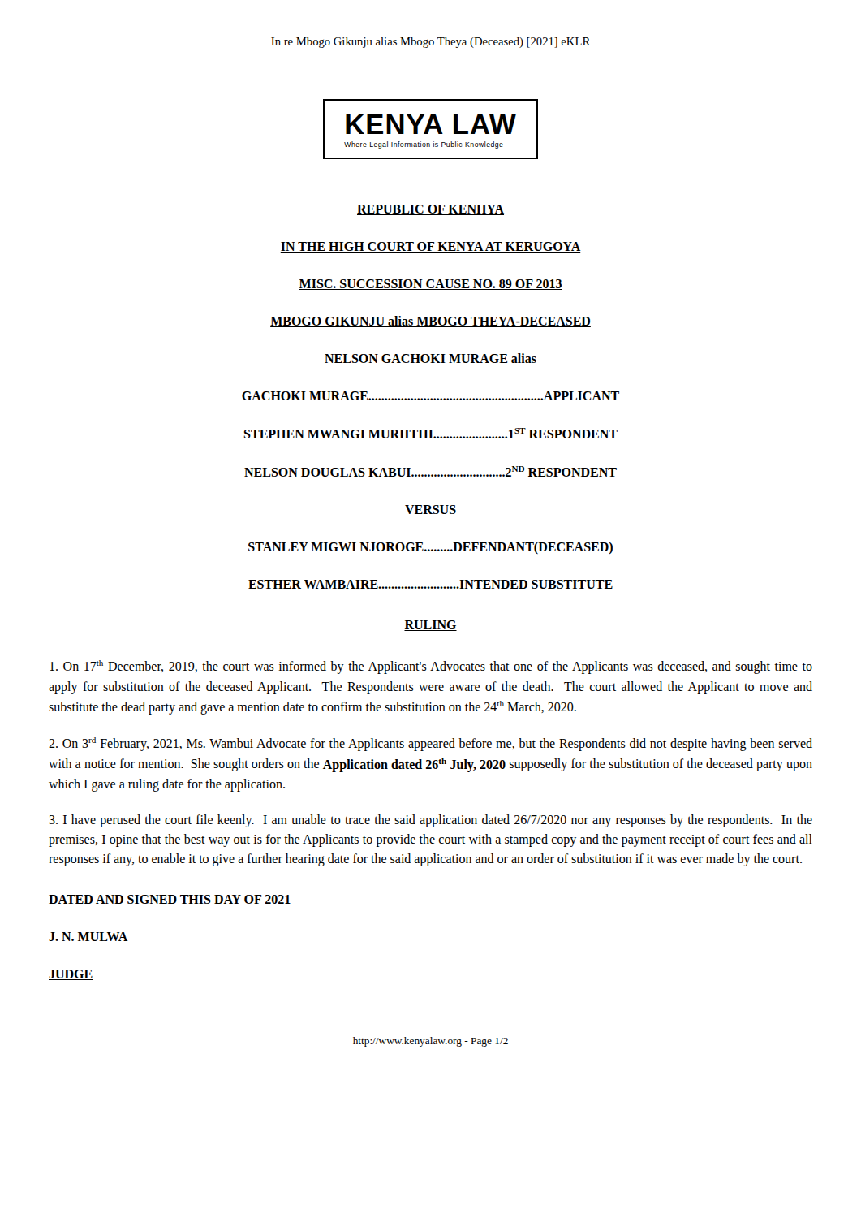In re Mbogo Gikunju alias Mbogo Theya (Deceased) [2021] eKLR
KENYA LAW
Where Legal Information is Public Knowledge
REPUBLIC OF KENHYA
IN THE HIGH COURT OF KENYA AT KERUGOYA
MISC. SUCCESSION CAUSE NO. 89 OF 2013
MBOGO GIKUNJU alias MBOGO THEYA-DECEASED
NELSON GACHOKI MURAGE alias
GACHOKI MURAGE......................................................APPLICANT
STEPHEN MWANGI MURIITHI.......................1ST RESPONDENT
NELSON DOUGLAS KABUI.............................2ND RESPONDENT
VERSUS
STANLEY MIGWI NJOROGE.........DEFENDANT(DECEASED)
ESTHER WAMBAIRE.........................INTENDED SUBSTITUTE
RULING
1. On 17th December, 2019, the court was informed by the Applicant's Advocates that one of the Applicants was deceased, and sought time to apply for substitution of the deceased Applicant. The Respondents were aware of the death. The court allowed the Applicant to move and substitute the dead party and gave a mention date to confirm the substitution on the 24th March, 2020.
2. On 3rd February, 2021, Ms. Wambui Advocate for the Applicants appeared before me, but the Respondents did not despite having been served with a notice for mention. She sought orders on the Application dated 26th July, 2020 supposedly for the substitution of the deceased party upon which I gave a ruling date for the application.
3. I have perused the court file keenly. I am unable to trace the said application dated 26/7/2020 nor any responses by the respondents. In the premises, I opine that the best way out is for the Applicants to provide the court with a stamped copy and the payment receipt of court fees and all responses if any, to enable it to give a further hearing date for the said application and or an order of substitution if it was ever made by the court.
DATED AND SIGNED THIS DAY OF 2021
J. N. MULWA
JUDGE
http://www.kenyalaw.org - Page 1/2